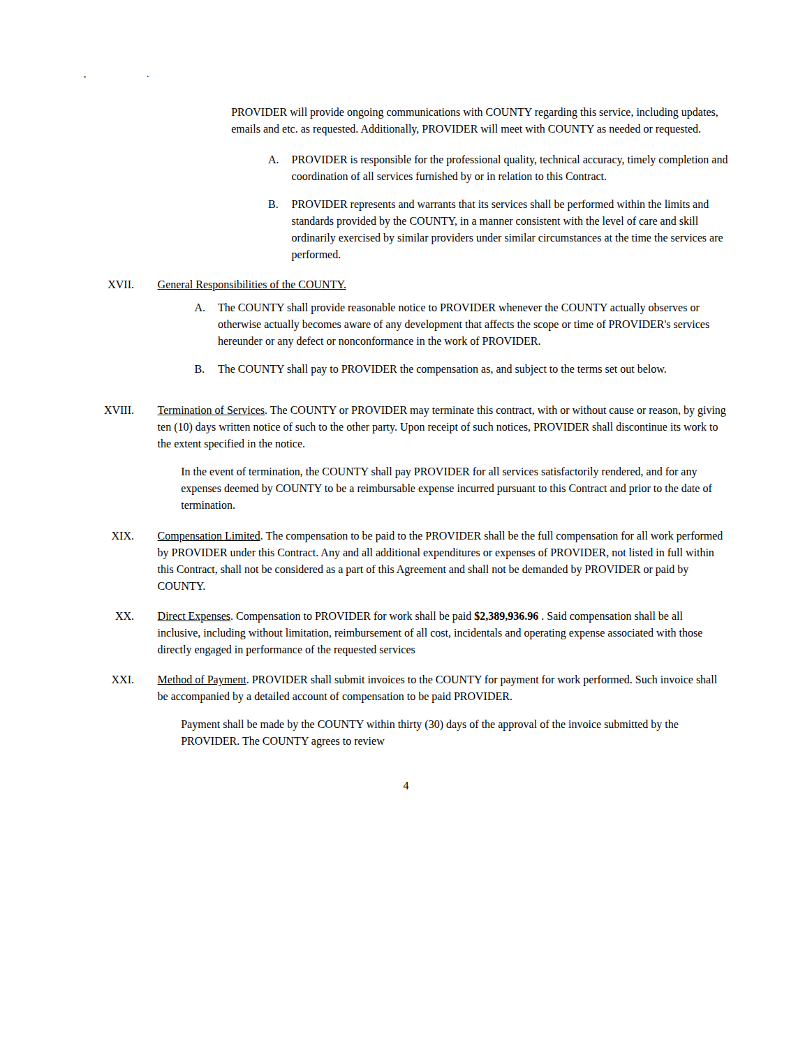, .
PROVIDER will provide ongoing communications with COUNTY regarding this service, including updates, emails and etc. as requested. Additionally, PROVIDER will meet with COUNTY as needed or requested.
A. PROVIDER is responsible for the professional quality, technical accuracy, timely completion and coordination of all services furnished by or in relation to this Contract.
B. PROVIDER represents and warrants that its services shall be performed within the limits and standards provided by the COUNTY, in a manner consistent with the level of care and skill ordinarily exercised by similar providers under similar circumstances at the time the services are performed.
XVII. General Responsibilities of the COUNTY.
A. The COUNTY shall provide reasonable notice to PROVIDER whenever the COUNTY actually observes or otherwise actually becomes aware of any development that affects the scope or time of PROVIDER's services hereunder or any defect or nonconformance in the work of PROVIDER.
B. The COUNTY shall pay to PROVIDER the compensation as, and subject to the terms set out below.
XVIII. Termination of Services. The COUNTY or PROVIDER may terminate this contract, with or without cause or reason, by giving ten (10) days written notice of such to the other party. Upon receipt of such notices, PROVIDER shall discontinue its work to the extent specified in the notice.
In the event of termination, the COUNTY shall pay PROVIDER for all services satisfactorily rendered, and for any expenses deemed by COUNTY to be a reimbursable expense incurred pursuant to this Contract and prior to the date of termination.
XIX. Compensation Limited. The compensation to be paid to the PROVIDER shall be the full compensation for all work performed by PROVIDER under this Contract. Any and all additional expenditures or expenses of PROVIDER, not listed in full within this Contract, shall not be considered as a part of this Agreement and shall not be demanded by PROVIDER or paid by COUNTY.
XX. Direct Expenses. Compensation to PROVIDER for work shall be paid $2,389,936.96 . Said compensation shall be all inclusive, including without limitation, reimbursement of all cost, incidentals and operating expense associated with those directly engaged in performance of the requested services
XXI. Method of Payment. PROVIDER shall submit invoices to the COUNTY for payment for work performed. Such invoice shall be accompanied by a detailed account of compensation to be paid PROVIDER.
Payment shall be made by the COUNTY within thirty (30) days of the approval of the invoice submitted by the PROVIDER. The COUNTY agrees to review
4